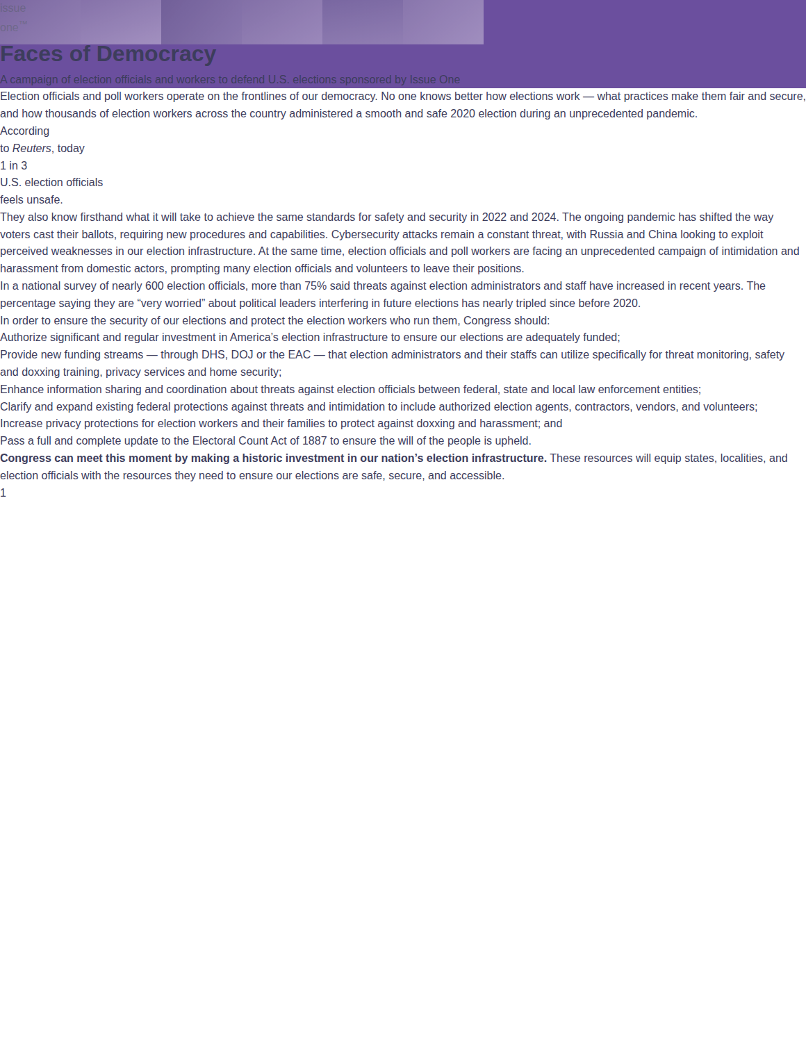issue
one™
Faces of Democracy
A campaign of election officials and workers to defend U.S. elections sponsored by Issue One
Election officials and poll workers operate on the frontlines of our democracy. No one knows better how elections work — what practices make them fair and secure, and how thousands of election workers across the country administered a smooth and safe 2020 election during an unprecedented pandemic.
According
to Reuters, today
1 in 3
U.S. election officials
feels unsafe.
They also know firsthand what it will take to achieve the same standards for safety and security in 2022 and 2024. The ongoing pandemic has shifted the way voters cast their ballots, requiring new procedures and capabilities. Cybersecurity attacks remain a constant threat, with Russia and China looking to exploit perceived weaknesses in our election infrastructure. At the same time, election officials and poll workers are facing an unprecedented campaign of intimidation and harassment from domestic actors, prompting many election officials and volunteers to leave their positions.
In a national survey of nearly 600 election officials, more than 75% said threats against election administrators and staff have increased in recent years. The percentage saying they are “very worried” about political leaders interfering in future elections has nearly tripled since before 2020.
In order to ensure the security of our elections and protect the election workers who run them, Congress should:
Authorize significant and regular investment in America’s election infrastructure to ensure our elections are adequately funded;
Provide new funding streams — through DHS, DOJ or the EAC — that election administrators and their staffs can utilize specifically for threat monitoring, safety and doxxing training, privacy services and home security;
Enhance information sharing and coordination about threats against election officials between federal, state and local law enforcement entities;
Clarify and expand existing federal protections against threats and intimidation to include authorized election agents, contractors, vendors, and volunteers;
Increase privacy protections for election workers and their families to protect against doxxing and harassment; and
Pass a full and complete update to the Electoral Count Act of 1887 to ensure the will of the people is upheld.
Congress can meet this moment by making a historic investment in our nation’s election infrastructure. These resources will equip states, localities, and election officials with the resources they need to ensure our elections are safe, secure, and accessible.
1